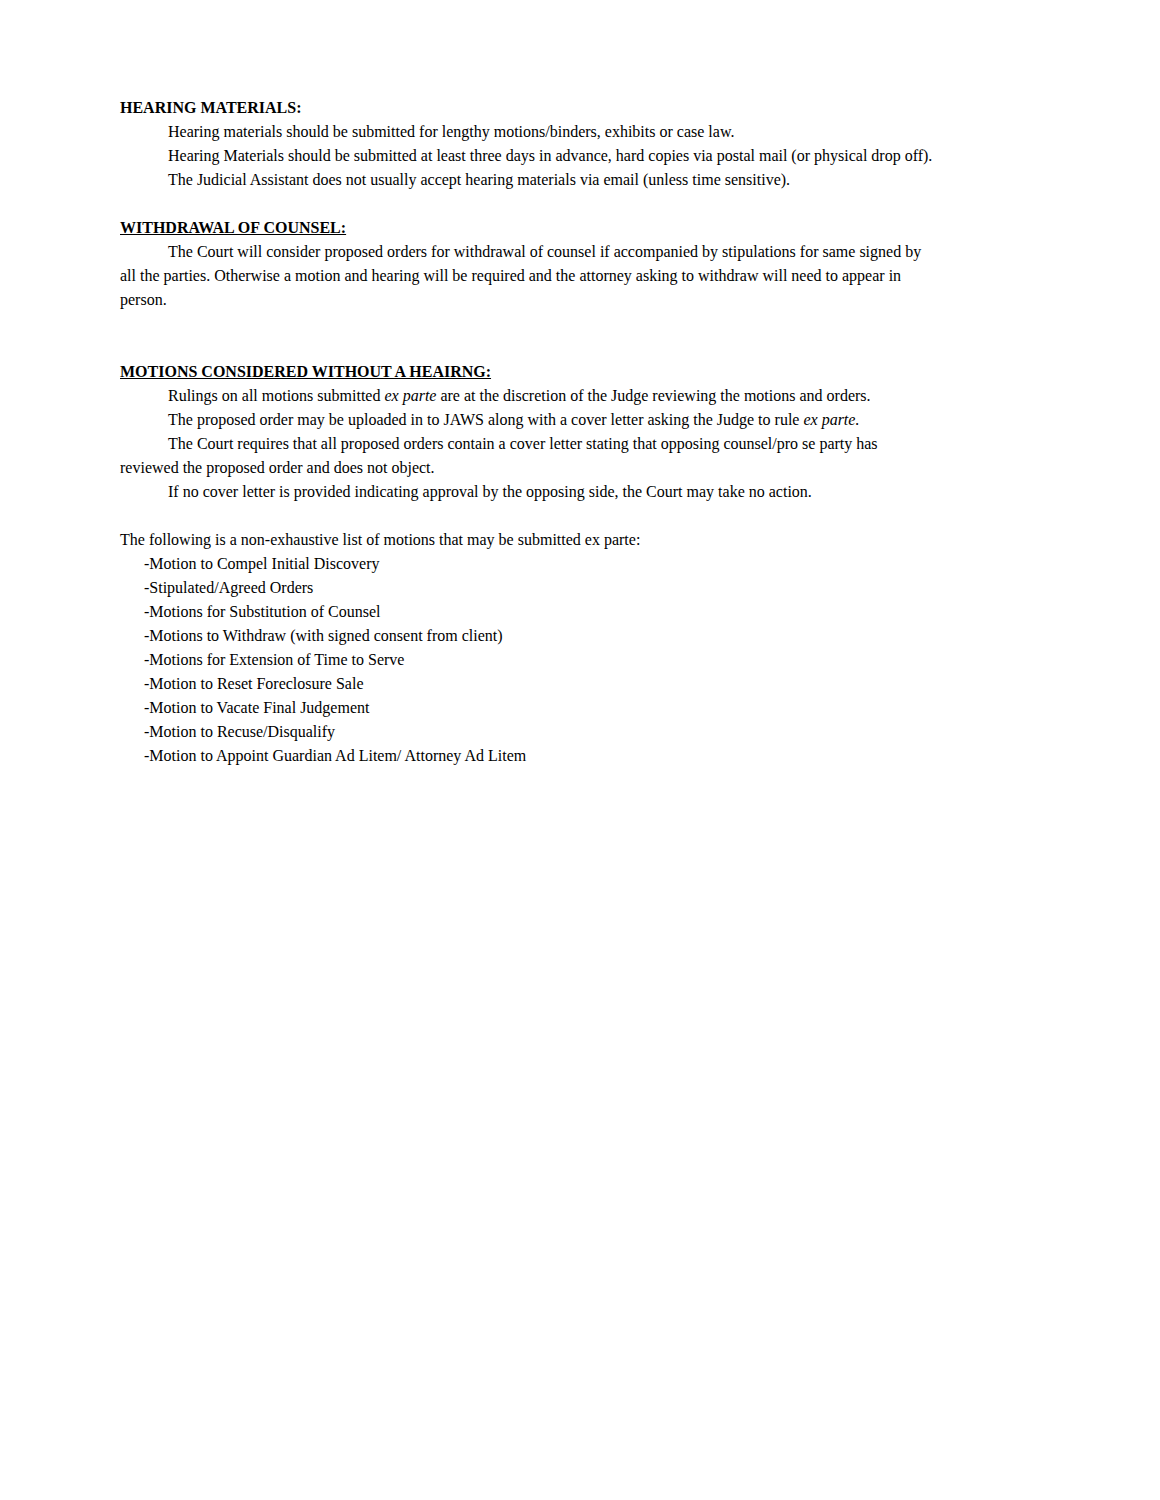Hearing Materials:
Hearing materials should be submitted for lengthy motions/binders, exhibits or case law.
Hearing Materials should be submitted at least three days in advance, hard copies via postal mail (or physical drop off).
The Judicial Assistant does not usually accept hearing materials via email (unless time sensitive).
Withdrawal of Counsel:
The Court will consider proposed orders for withdrawal of counsel if accompanied by stipulations for same signed by all the parties. Otherwise a motion and hearing will be required and the attorney asking to withdraw will need to appear in person.
Motions Considered Without a Heairng:
Rulings on all motions submitted ex parte are at the discretion of the Judge reviewing the motions and orders.
The proposed order may be uploaded in to JAWS along with a cover letter asking the Judge to rule ex parte.
The Court requires that all proposed orders contain a cover letter stating that opposing counsel/pro se party has reviewed the proposed order and does not object.
If no cover letter is provided indicating approval by the opposing side, the Court may take no action.
The following is a non-exhaustive list of motions that may be submitted ex parte:
-Motion to Compel Initial Discovery
-Stipulated/Agreed Orders
-Motions for Substitution of Counsel
-Motions to Withdraw (with signed consent from client)
-Motions for Extension of Time to Serve
-Motion to Reset Foreclosure Sale
-Motion to Vacate Final Judgement
-Motion to Recuse/Disqualify
-Motion to Appoint Guardian Ad Litem/ Attorney Ad Litem